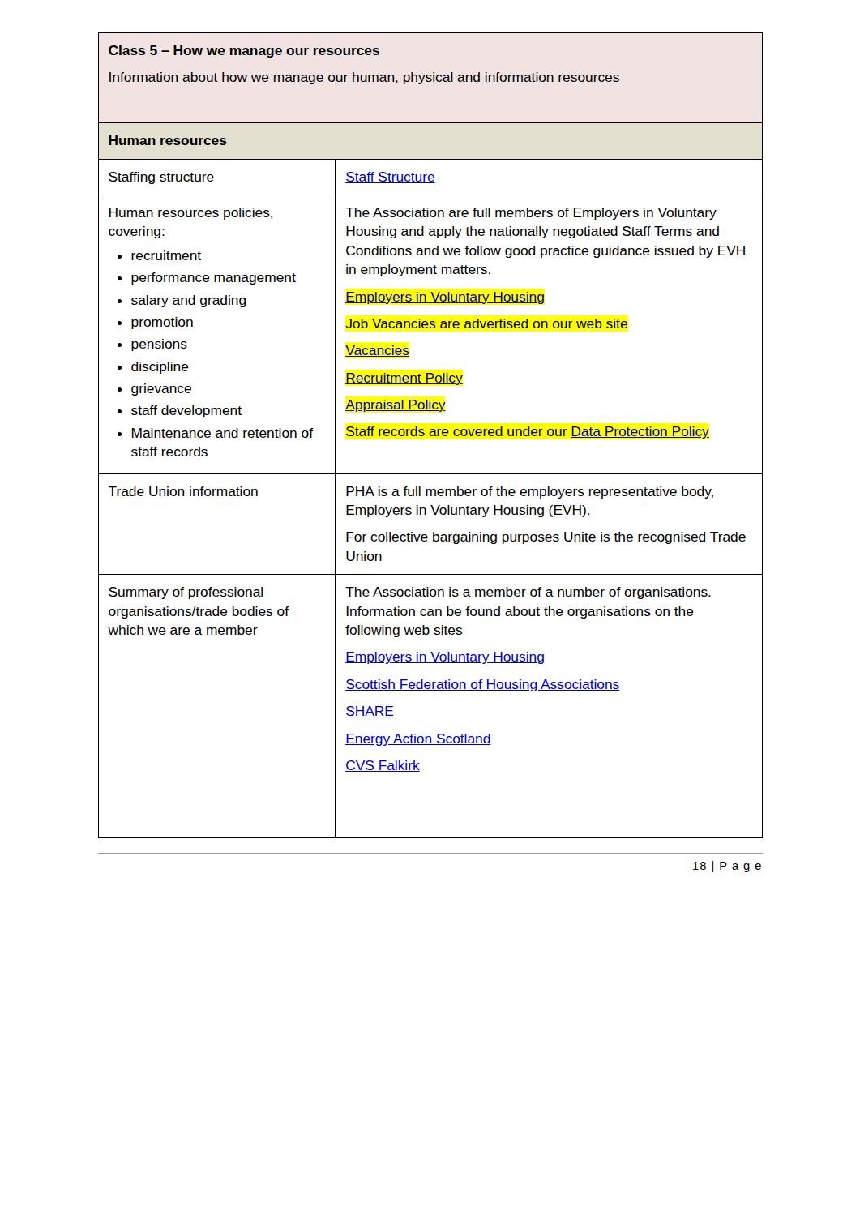| Class 5 – How we manage our resources Information about how we manage our human, physical and information resources |
| Human resources |
| Staffing structure | Staff Structure |
| Human resources policies, covering: recruitment performance management salary and grading promotion pensions discipline grievance staff development Maintenance and retention of staff records | The Association are full members of Employers in Voluntary Housing and apply the nationally negotiated Staff Terms and Conditions and we follow good practice guidance issued by EVH in employment matters. Employers in Voluntary Housing Job Vacancies are advertised on our web site Vacancies Recruitment Policy Appraisal Policy Staff records are covered under our Data Protection Policy |
| Trade Union information | PHA is a full member of the employers representative body, Employers in Voluntary Housing (EVH). For collective bargaining purposes Unite is the recognised Trade Union |
| Summary of professional organisations/trade bodies of which we are a member | The Association is a member of a number of organisations. Information can be found about the organisations on the following web sites Employers in Voluntary Housing Scottish Federation of Housing Associations SHARE Energy Action Scotland CVS Falkirk |
18 | P a g e